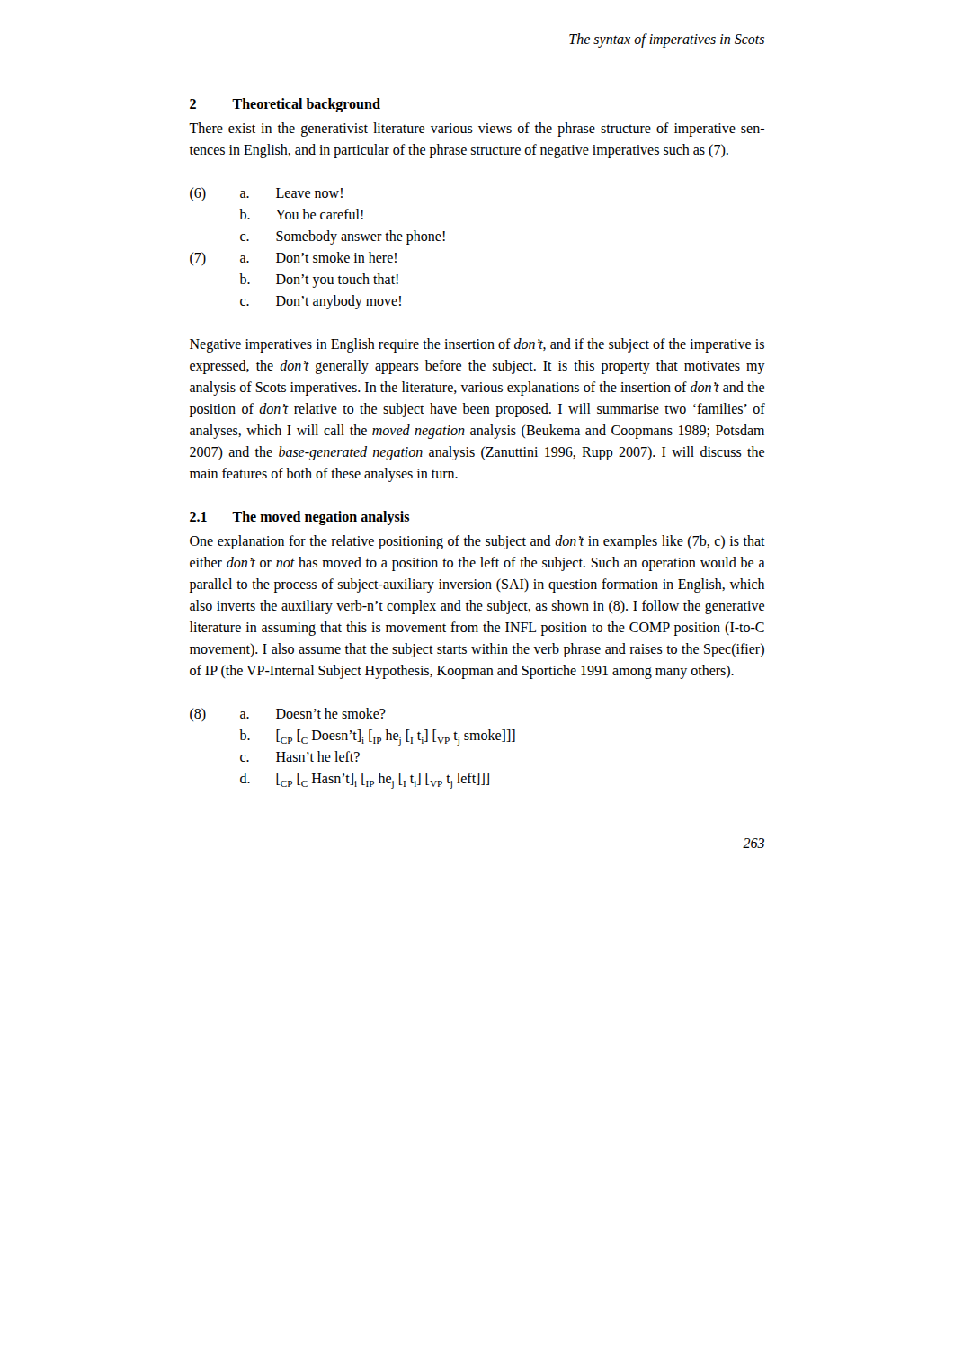The syntax of imperatives in Scots
2 Theoretical background
There exist in the generativist literature various views of the phrase structure of imperative sentences in English, and in particular of the phrase structure of negative imperatives such as (7).
| (6) | a. | Leave now! |
| | b. | You be careful! |
| | c. | Somebody answer the phone! |
| (7) | a. | Don’t smoke in here! |
| | b. | Don’t you touch that! |
| | c. | Don’t anybody move! |
Negative imperatives in English require the insertion of don’t, and if the subject of the imperative is expressed, the don’t generally appears before the subject. It is this property that motivates my analysis of Scots imperatives. In the literature, various explanations of the insertion of don’t and the position of don’t relative to the subject have been proposed. I will summarise two ‘families’ of analyses, which I will call the moved negation analysis (Beukema and Coopmans 1989; Potsdam 2007) and the base-generated negation analysis (Zanuttini 1996, Rupp 2007). I will discuss the main features of both of these analyses in turn.
2.1 The moved negation analysis
One explanation for the relative positioning of the subject and don’t in examples like (7b, c) is that either don’t or not has moved to a position to the left of the subject. Such an operation would be a parallel to the process of subject-auxiliary inversion (SAI) in question formation in English, which also inverts the auxiliary verb-n’t complex and the subject, as shown in (8). I follow the generative literature in assuming that this is movement from the INFL position to the COMP position (I-to-C movement). I also assume that the subject starts within the verb phrase and raises to the Spec(ifier) of IP (the VP-Internal Subject Hypothesis, Koopman and Sportiche 1991 among many others).
| (8) | a. | Doesn’t he smoke? |
| | b. | [ CP [ C Doesn’t] i [ IP he j [ I t i ] [ VP t j smoke]]] |
| | c. | Hasn’t he left? |
| | d. | [ CP [ C Hasn’t] i [ IP he j [ I t i ] [ VP t j left]]] |
263